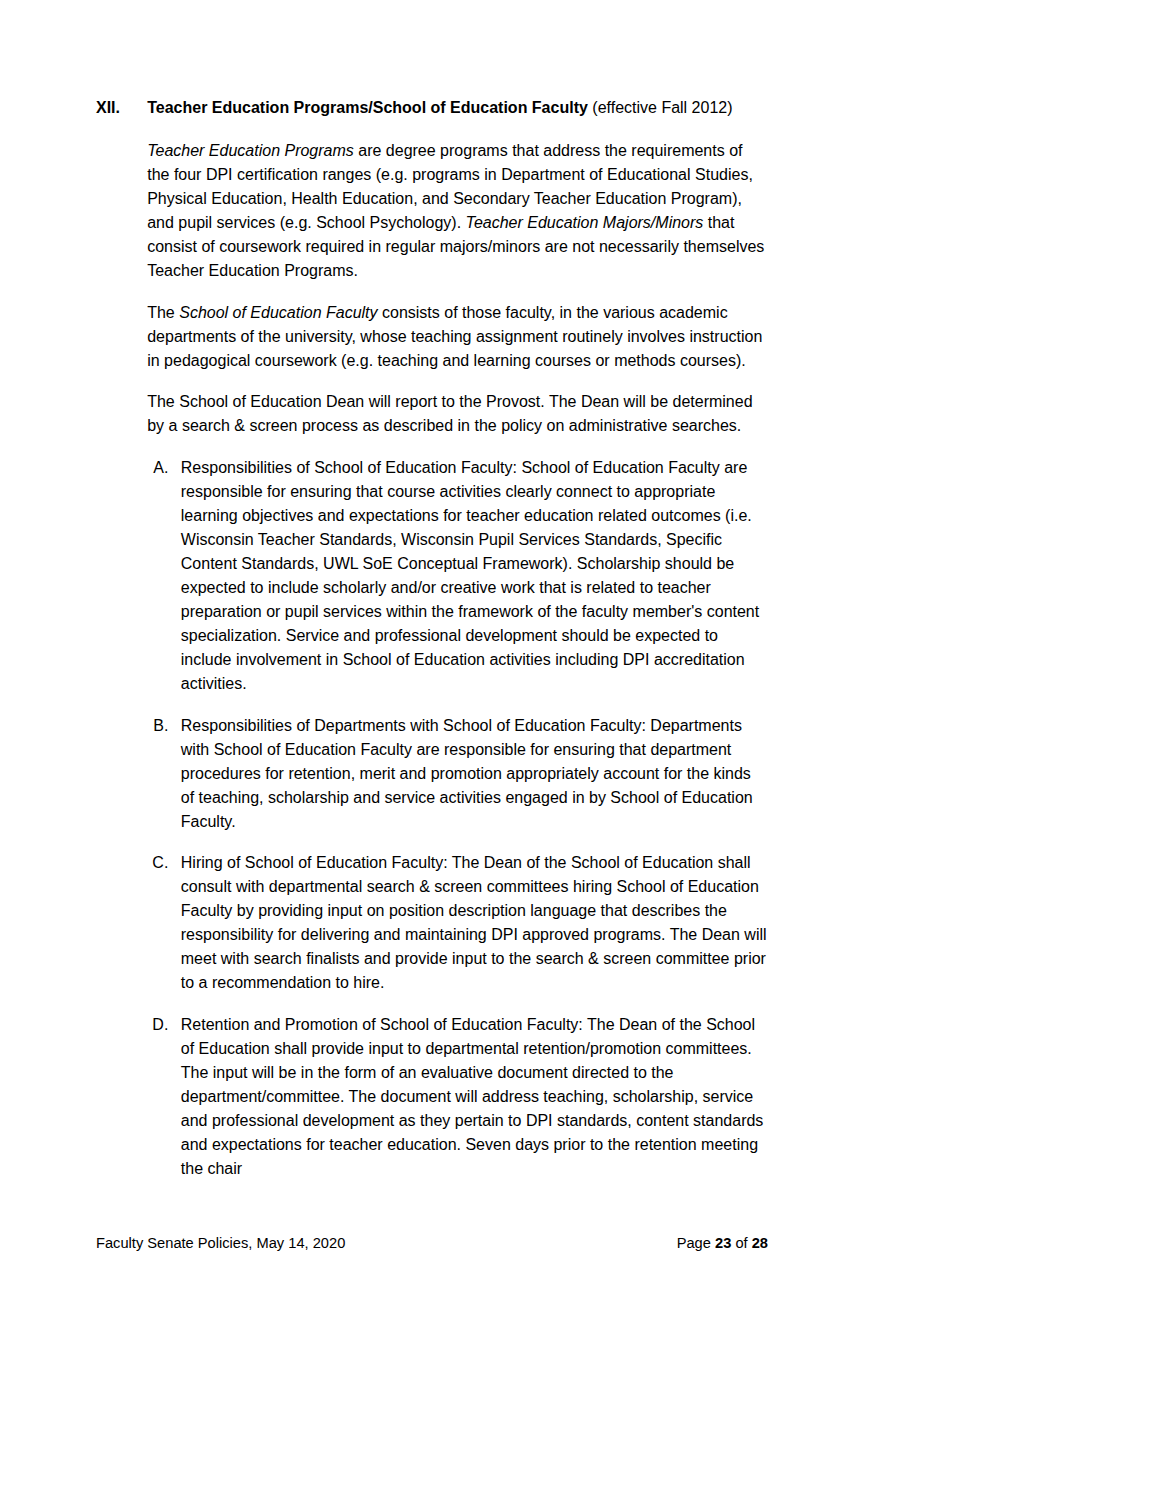XII. Teacher Education Programs/School of Education Faculty (effective Fall 2012)
Teacher Education Programs are degree programs that address the requirements of the four DPI certification ranges (e.g. programs in Department of Educational Studies, Physical Education, Health Education, and Secondary Teacher Education Program), and pupil services (e.g. School Psychology). Teacher Education Majors/Minors that consist of coursework required in regular majors/minors are not necessarily themselves Teacher Education Programs.
The School of Education Faculty consists of those faculty, in the various academic departments of the university, whose teaching assignment routinely involves instruction in pedagogical coursework (e.g. teaching and learning courses or methods courses).
The School of Education Dean will report to the Provost. The Dean will be determined by a search & screen process as described in the policy on administrative searches.
Responsibilities of School of Education Faculty: School of Education Faculty are responsible for ensuring that course activities clearly connect to appropriate learning objectives and expectations for teacher education related outcomes (i.e. Wisconsin Teacher Standards, Wisconsin Pupil Services Standards, Specific Content Standards, UWL SoE Conceptual Framework). Scholarship should be expected to include scholarly and/or creative work that is related to teacher preparation or pupil services within the framework of the faculty member's content specialization. Service and professional development should be expected to include involvement in School of Education activities including DPI accreditation activities.
Responsibilities of Departments with School of Education Faculty: Departments with School of Education Faculty are responsible for ensuring that department procedures for retention, merit and promotion appropriately account for the kinds of teaching, scholarship and service activities engaged in by School of Education Faculty.
Hiring of School of Education Faculty: The Dean of the School of Education shall consult with departmental search & screen committees hiring School of Education Faculty by providing input on position description language that describes the responsibility for delivering and maintaining DPI approved programs. The Dean will meet with search finalists and provide input to the search & screen committee prior to a recommendation to hire.
Retention and Promotion of School of Education Faculty: The Dean of the School of Education shall provide input to departmental retention/promotion committees. The input will be in the form of an evaluative document directed to the department/committee. The document will address teaching, scholarship, service and professional development as they pertain to DPI standards, content standards and expectations for teacher education. Seven days prior to the retention meeting the chair
Faculty Senate Policies, May 14, 2020 Page 23 of 28